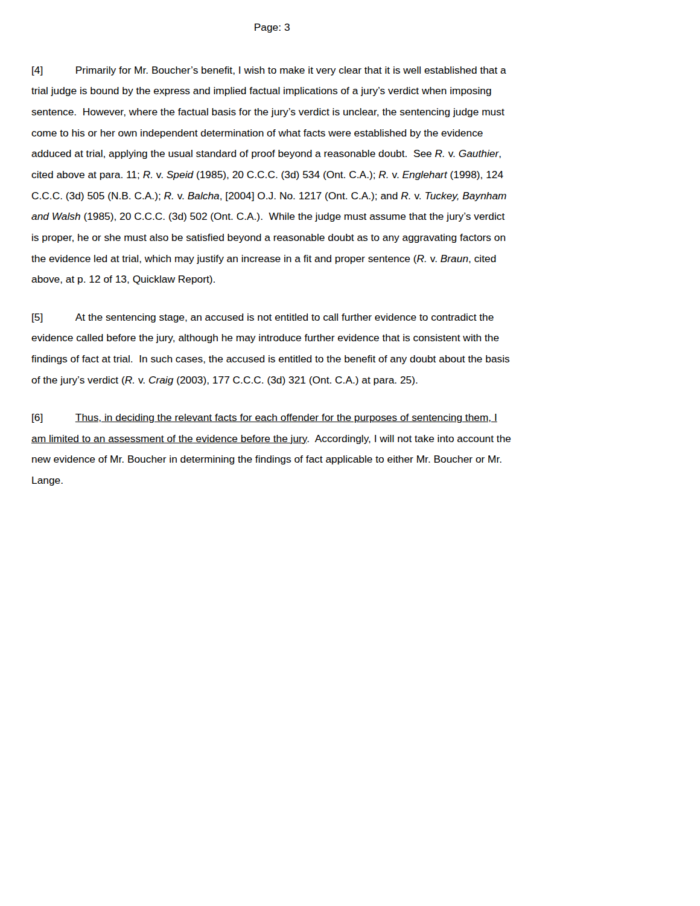Page: 3
[4] Primarily for Mr. Boucher’s benefit, I wish to make it very clear that it is well established that a trial judge is bound by the express and implied factual implications of a jury’s verdict when imposing sentence. However, where the factual basis for the jury’s verdict is unclear, the sentencing judge must come to his or her own independent determination of what facts were established by the evidence adduced at trial, applying the usual standard of proof beyond a reasonable doubt. See R. v. Gauthier, cited above at para. 11; R. v. Speid (1985), 20 C.C.C. (3d) 534 (Ont. C.A.); R. v. Englehart (1998), 124 C.C.C. (3d) 505 (N.B. C.A.); R. v. Balcha, [2004] O.J. No. 1217 (Ont. C.A.); and R. v. Tuckey, Baynham and Walsh (1985), 20 C.C.C. (3d) 502 (Ont. C.A.). While the judge must assume that the jury’s verdict is proper, he or she must also be satisfied beyond a reasonable doubt as to any aggravating factors on the evidence led at trial, which may justify an increase in a fit and proper sentence (R. v. Braun, cited above, at p. 12 of 13, Quicklaw Report).
[5] At the sentencing stage, an accused is not entitled to call further evidence to contradict the evidence called before the jury, although he may introduce further evidence that is consistent with the findings of fact at trial. In such cases, the accused is entitled to the benefit of any doubt about the basis of the jury’s verdict (R. v. Craig (2003), 177 C.C.C. (3d) 321 (Ont. C.A.) at para. 25).
[6] Thus, in deciding the relevant facts for each offender for the purposes of sentencing them, I am limited to an assessment of the evidence before the jury. Accordingly, I will not take into account the new evidence of Mr. Boucher in determining the findings of fact applicable to either Mr. Boucher or Mr. Lange.